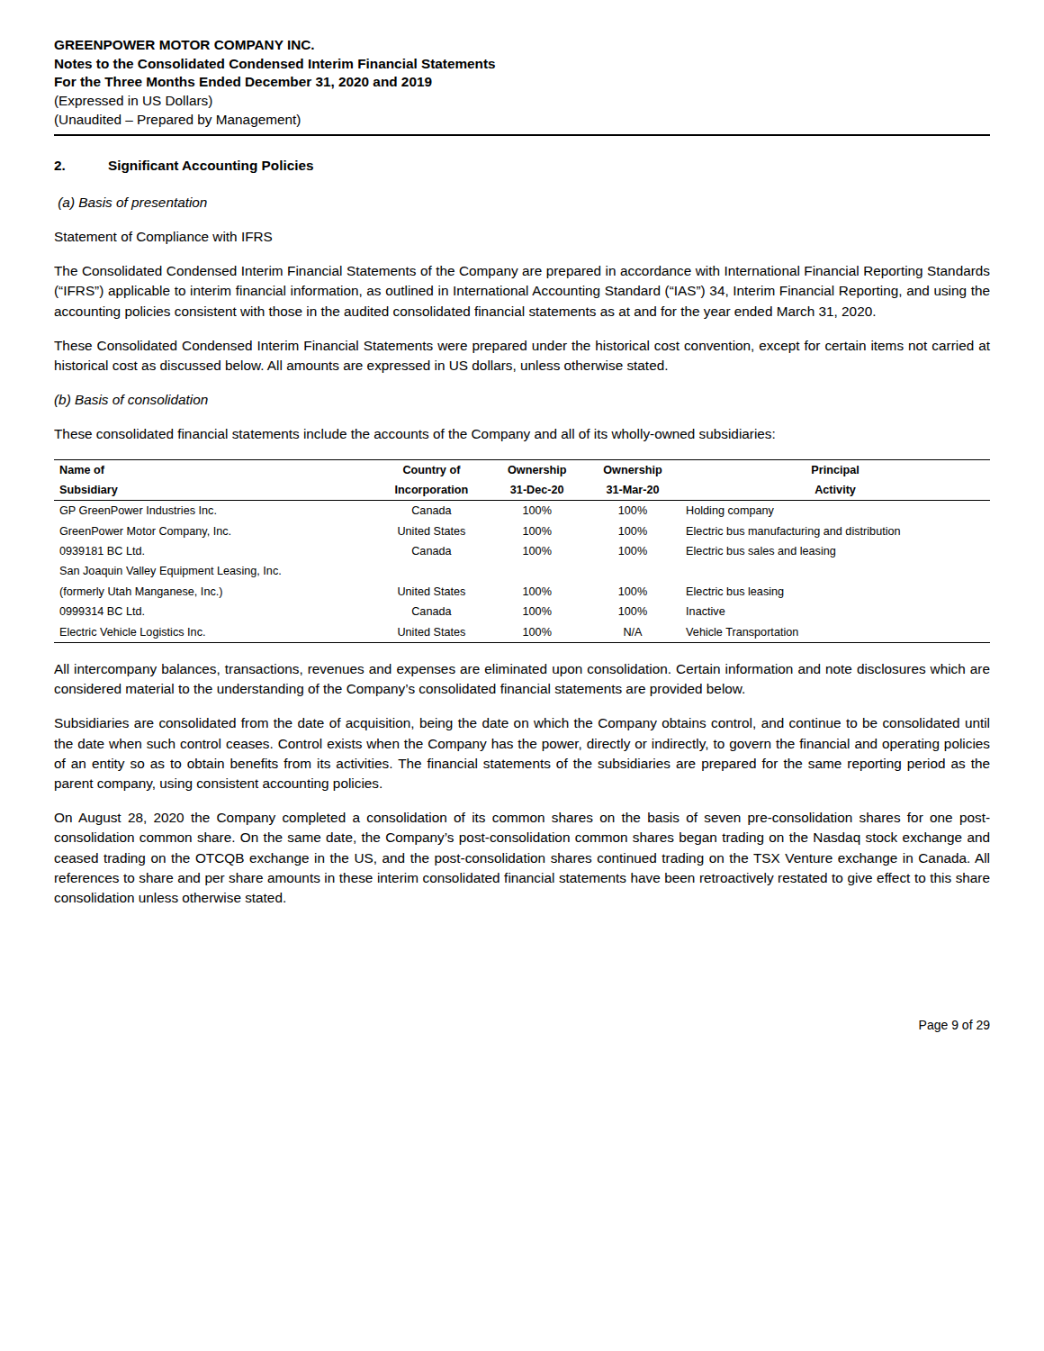GREENPOWER MOTOR COMPANY INC.
Notes to the Consolidated Condensed Interim Financial Statements
For the Three Months Ended December 31, 2020 and 2019
(Expressed in US Dollars)
(Unaudited – Prepared by Management)
2. Significant Accounting Policies
(a) Basis of presentation
Statement of Compliance with IFRS
The Consolidated Condensed Interim Financial Statements of the Company are prepared in accordance with International Financial Reporting Standards (“IFRS”) applicable to interim financial information, as outlined in International Accounting Standard (“IAS”) 34, Interim Financial Reporting, and using the accounting policies consistent with those in the audited consolidated financial statements as at and for the year ended March 31, 2020.
These Consolidated Condensed Interim Financial Statements were prepared under the historical cost convention, except for certain items not carried at historical cost as discussed below. All amounts are expressed in US dollars, unless otherwise stated.
(b) Basis of consolidation
These consolidated financial statements include the accounts of the Company and all of its wholly-owned subsidiaries:
| Name of | Country of | Ownership | Ownership | Principal |
| --- | --- | --- | --- | --- |
| Subsidiary | Incorporation | 31-Dec-20 | 31-Mar-20 | Activity |
| GP GreenPower Industries Inc. | Canada | 100% | 100% | Holding company |
| GreenPower Motor Company, Inc. | United States | 100% | 100% | Electric bus manufacturing and distribution |
| 0939181 BC Ltd. | Canada | 100% | 100% | Electric bus sales and leasing |
| San Joaquin Valley Equipment Leasing, Inc. | | | | |
| (formerly Utah Manganese, Inc.) | United States | 100% | 100% | Electric bus leasing |
| 0999314 BC Ltd. | Canada | 100% | 100% | Inactive |
| Electric Vehicle Logistics Inc. | United States | 100% | N/A | Vehicle Transportation |
All intercompany balances, transactions, revenues and expenses are eliminated upon consolidation. Certain information and note disclosures which are considered material to the understanding of the Company’s consolidated financial statements are provided below.
Subsidiaries are consolidated from the date of acquisition, being the date on which the Company obtains control, and continue to be consolidated until the date when such control ceases. Control exists when the Company has the power, directly or indirectly, to govern the financial and operating policies of an entity so as to obtain benefits from its activities. The financial statements of the subsidiaries are prepared for the same reporting period as the parent company, using consistent accounting policies.
On August 28, 2020 the Company completed a consolidation of its common shares on the basis of seven pre-consolidation shares for one post-consolidation common share. On the same date, the Company’s post-consolidation common shares began trading on the Nasdaq stock exchange and ceased trading on the OTCQB exchange in the US, and the post-consolidation shares continued trading on the TSX Venture exchange in Canada. All references to share and per share amounts in these interim consolidated financial statements have been retroactively restated to give effect to this share consolidation unless otherwise stated.
Page 9 of 29